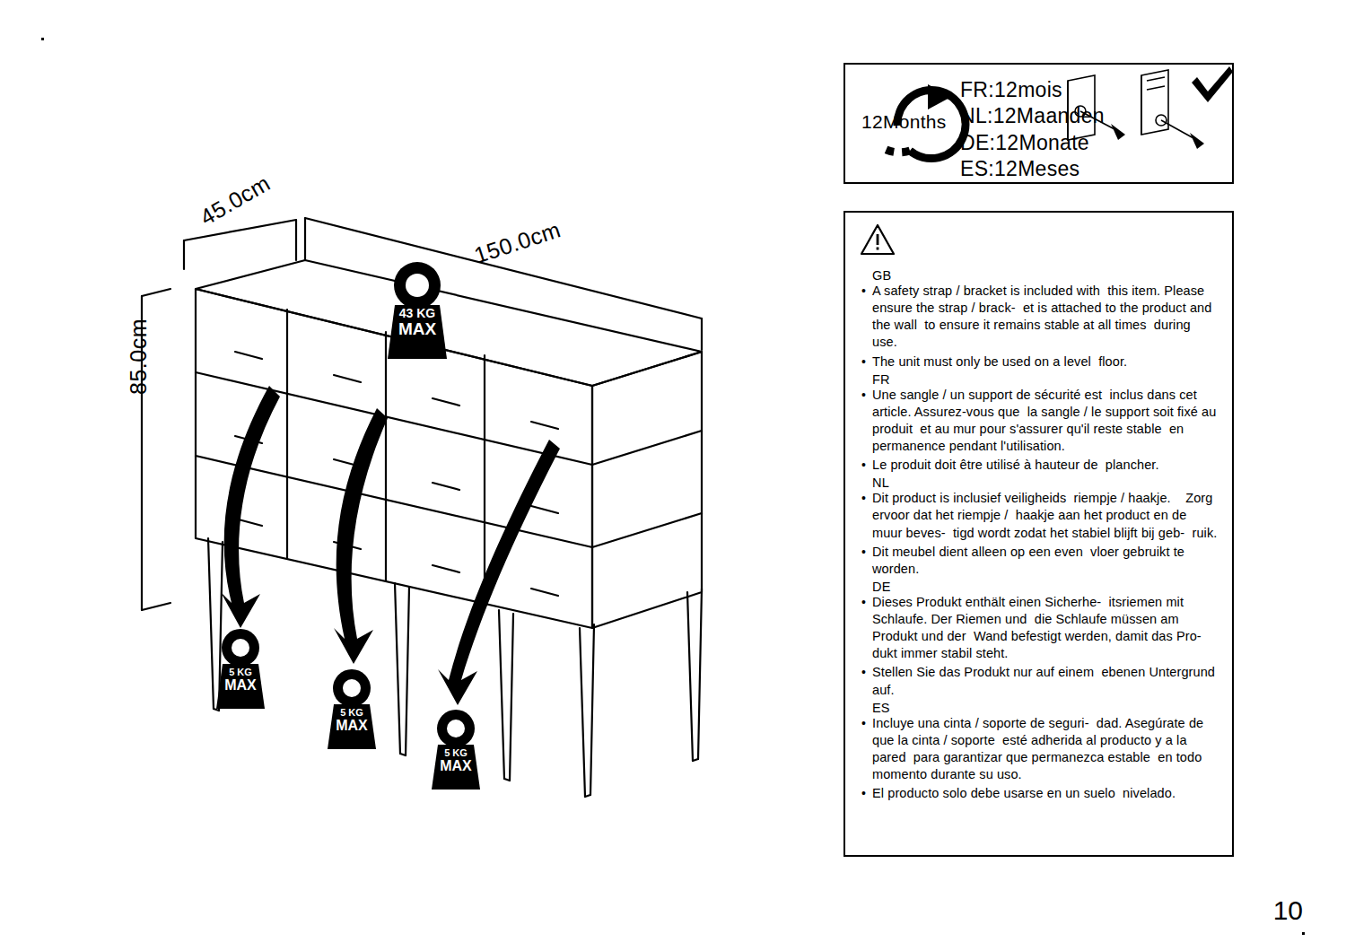45.0cm
150.0cm
85.0cm
43 KG MAX
5 KG MAX
5 KG MAX
5 KG MAX
12Months
FR:12mois
NL:12Maanden
DE:12Monate
ES:12Meses
GB
A safety strap / bracket is included with this item. Please ensure the strap / brack- et is attached to the product and the wall to ensure it remains stable at all times during use.
The unit must only be used on a level floor.
FR
Une sangle / un support de sécurité est inclus dans cet article. Assurez-vous que la sangle / le support soit fixé au produit et au mur pour s'assurer qu'il reste stable en permanence pendant l'utilisation.
Le produit doit être utilisé à hauteur de plancher.
NL
Dit product is inclusief veiligheids riempje / haakje. Zorg ervoor dat het riempje / haakje aan het product en de muur beves- tigd wordt zodat het stabiel blijft bij geb- ruik.
Dit meubel dient alleen op een even vloer gebruikt te worden.
DE
Dieses Produkt enthält einen Sicherhe- itsriemen mit Schlaufe. Der Riemen und die Schlaufe müssen am Produkt und der Wand befestigt werden, damit das Pro- dukt immer stabil steht.
Stellen Sie das Produkt nur auf einem ebenen Untergrund auf.
ES
Incluye una cinta / soporte de seguri- dad. Asegúrate de que la cinta / soporte esté adherida al producto y a la pared para garantizar que permanezca estable en todo momento durante su uso.
El producto solo debe usarse en un suelo nivelado.
10